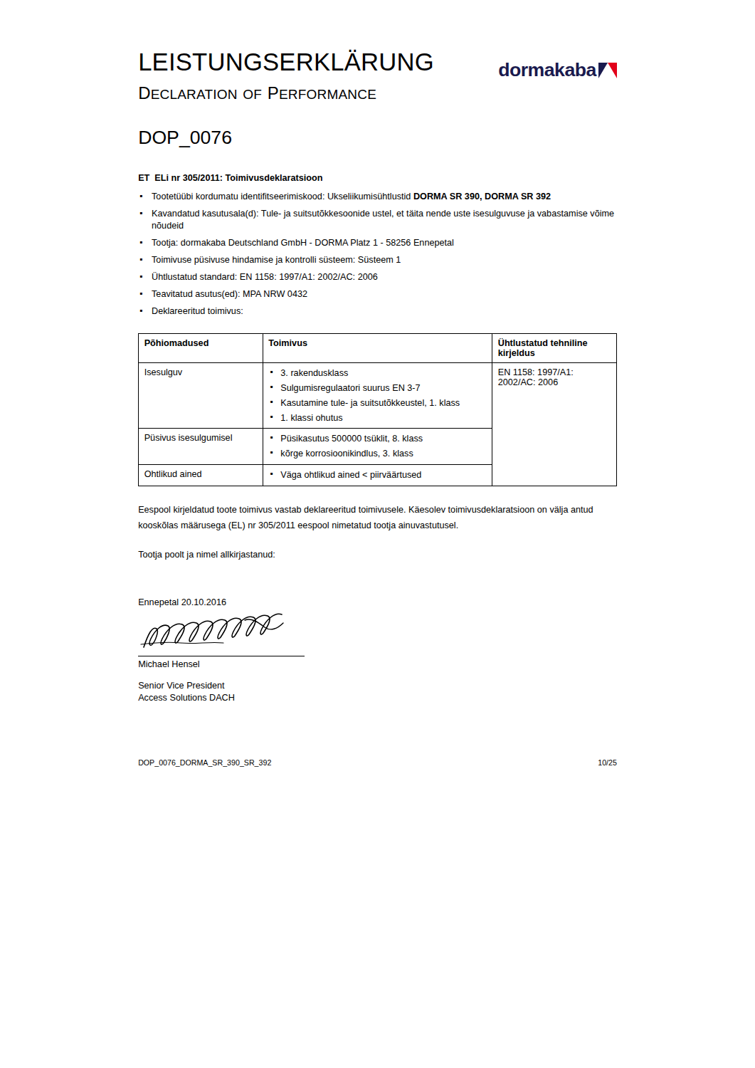LEISTUNGSERKLÄRUNG
DECLARATION OF PERFORMANCE
dormakaba
DOP_0076
ET ELi nr 305/2011: Toimivusdeklaratsioon
Tootetüübi kordumatu identifitseerimiskood: Ukseliikumisühtlustid DORMA SR 390, DORMA SR 392
Kavandatud kasutusala(d): Tule- ja suitsutõkkesoonide ustel, et täita nende uste isesulguvuse ja vabastamise võime nõudeid
Tootja: dormakaba Deutschland GmbH - DORMA Platz 1 - 58256 Ennepetal
Toimivuse püsivuse hindamise ja kontrolli süsteem: Süsteem 1
Ühtlustatud standard: EN 1158: 1997/A1: 2002/AC: 2006
Teavitatud asutus(ed): MPA NRW 0432
Deklareeritud toimivus:
| Põhiomadused | Toimivus | Ühtlustatud tehniline kirjeldus |
| --- | --- | --- |
| Isesulguv | 3. rakendusklass Sulgumisregulaatori suurus EN 3-7 Kasutamine tule- ja suitsutõkkeustel, 1. klass 1. klassi ohutus | EN 1158: 1997/A1: 2002/AC: 2006 |
| Püsivus isesulgumisel | Püsikasutus 500000 tsüklit, 8. klass kõrge korrosioonikindlus, 3. klass |
| Ohtlikud ained | Väga ohtlikud ained < piirväärtused |
Eespool kirjeldatud toote toimivus vastab deklareeritud toimivusele. Käesolev toimivusdeklaratsioon on välja antud kooskõlas määrusega (EL) nr 305/2011 eespool nimetatud tootja ainuvastutusel.
Tootja poolt ja nimel allkirjastanud:
Ennepetal 20.10.2016
Michael Hensel
Senior Vice President
Access Solutions DACH
DOP_0076_DORMA_SR_390_SR_392 10/25